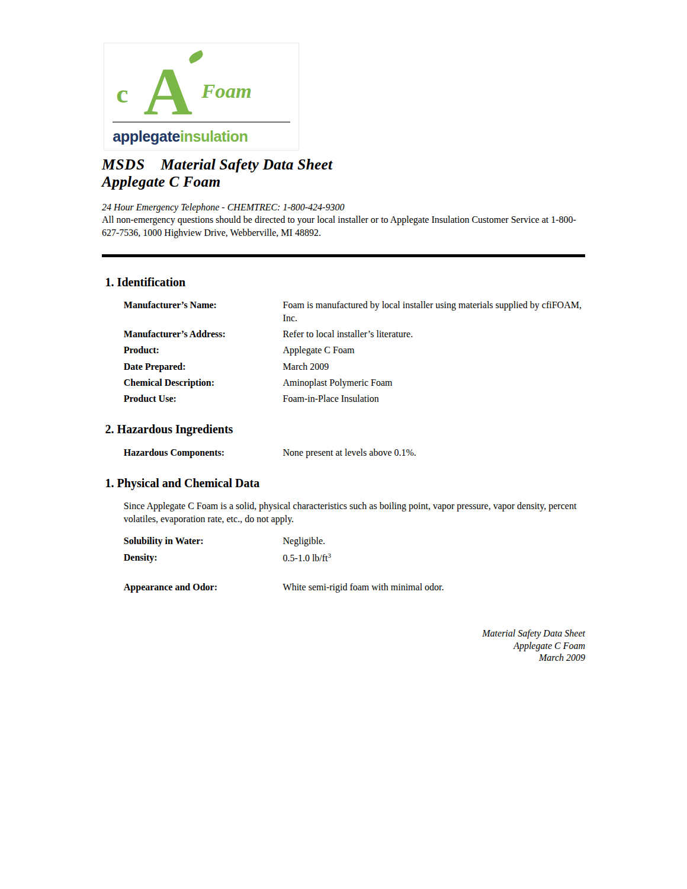c A Foam
applegate insulation
MSDS Material Safety Data Sheet
Applegate C Foam
24 Hour Emergency Telephone - CHEMTREC: 1-800-424-9300
All non-emergency questions should be directed to your local installer or to Applegate Insulation Customer Service at 1-800-627-7536, 1000 Highview Drive, Webberville, MI 48892.
Identification
| Manufacturer’s Name: | Foam is manufactured by local installer using materials supplied by cfiFOAM, Inc. |
| Manufacturer’s Address: | Refer to local installer’s literature. |
| Product: | Applegate C Foam |
| Date Prepared: | March 2009 |
| Chemical Description: | Aminoplast Polymeric Foam |
| Product Use: | Foam-in-Place Insulation |
Hazardous Ingredients
| Hazardous Components: | None present at levels above 0.1%. |
Physical and Chemical Data
Since Applegate C Foam is a solid, physical characteristics such as boiling point, vapor pressure, vapor density, percent volatiles, evaporation rate, etc., do not apply.
| Solubility in Water: | Negligible. |
| Density: | 0.5-1.0 lb/ft 3 |
| Appearance and Odor: | White semi-rigid foam with minimal odor. |
Material Safety Data Sheet
Applegate C Foam
March 2009